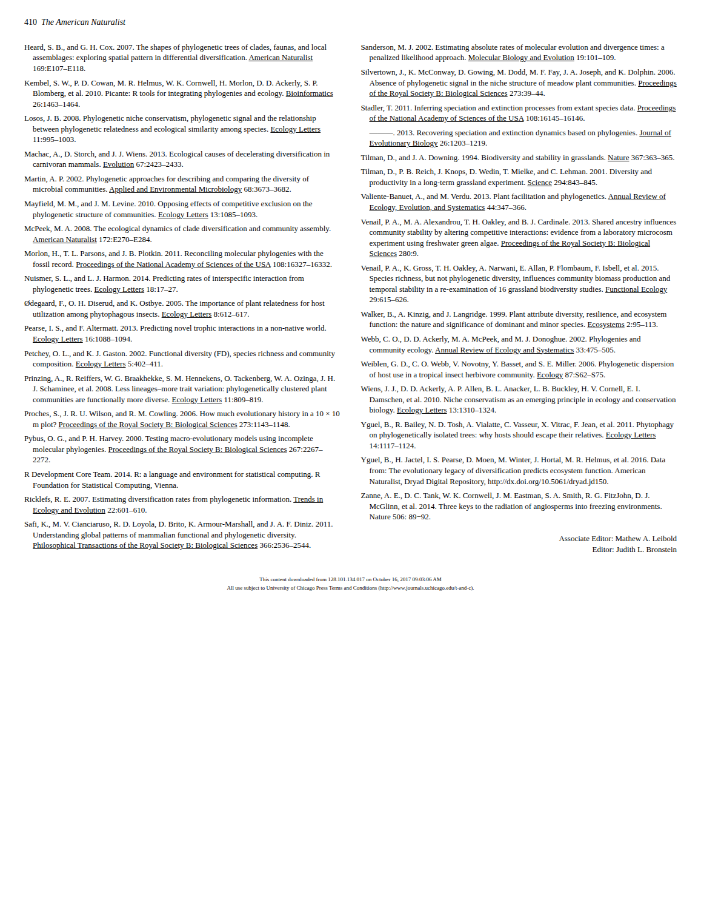410 The American Naturalist
Heard, S. B., and G. H. Cox. 2007. The shapes of phylogenetic trees of clades, faunas, and local assemblages: exploring spatial pattern in differential diversification. American Naturalist 169:E107–E118.
Kembel, S. W., P. D. Cowan, M. R. Helmus, W. K. Cornwell, H. Morlon, D. D. Ackerly, S. P. Blomberg, et al. 2010. Picante: R tools for integrating phylogenies and ecology. Bioinformatics 26:1463–1464.
Losos, J. B. 2008. Phylogenetic niche conservatism, phylogenetic signal and the relationship between phylogenetic relatedness and ecological similarity among species. Ecology Letters 11:995–1003.
Machac, A., D. Storch, and J. J. Wiens. 2013. Ecological causes of decelerating diversification in carnivoran mammals. Evolution 67:2423–2433.
Martin, A. P. 2002. Phylogenetic approaches for describing and comparing the diversity of microbial communities. Applied and Environmental Microbiology 68:3673–3682.
Mayfield, M. M., and J. M. Levine. 2010. Opposing effects of competitive exclusion on the phylogenetic structure of communities. Ecology Letters 13:1085–1093.
McPeek, M. A. 2008. The ecological dynamics of clade diversification and community assembly. American Naturalist 172:E270–E284.
Morlon, H., T. L. Parsons, and J. B. Plotkin. 2011. Reconciling molecular phylogenies with the fossil record. Proceedings of the National Academy of Sciences of the USA 108:16327–16332.
Nuismer, S. L., and L. J. Harmon. 2014. Predicting rates of interspecific interaction from phylogenetic trees. Ecology Letters 18:17–27.
Ødegaard, F., O. H. Diserud, and K. Ostbye. 2005. The importance of plant relatedness for host utilization among phytophagous insects. Ecology Letters 8:612–617.
Pearse, I. S., and F. Altermatt. 2013. Predicting novel trophic interactions in a non-native world. Ecology Letters 16:1088–1094.
Petchey, O. L., and K. J. Gaston. 2002. Functional diversity (FD), species richness and community composition. Ecology Letters 5:402–411.
Prinzing, A., R. Reiffers, W. G. Braakhekke, S. M. Hennekens, O. Tackenberg, W. A. Ozinga, J. H. J. Schaminee, et al. 2008. Less lineages–more trait variation: phylogenetically clustered plant communities are functionally more diverse. Ecology Letters 11:809–819.
Proches, S., J. R. U. Wilson, and R. M. Cowling. 2006. How much evolutionary history in a 10 × 10 m plot? Proceedings of the Royal Society B: Biological Sciences 273:1143–1148.
Pybus, O. G., and P. H. Harvey. 2000. Testing macro-evolutionary models using incomplete molecular phylogenies. Proceedings of the Royal Society B: Biological Sciences 267:2267–2272.
R Development Core Team. 2014. R: a language and environment for statistical computing. R Foundation for Statistical Computing, Vienna.
Ricklefs, R. E. 2007. Estimating diversification rates from phylogenetic information. Trends in Ecology and Evolution 22:601–610.
Safi, K., M. V. Cianciaruso, R. D. Loyola, D. Brito, K. Armour-Marshall, and J. A. F. Diniz. 2011. Understanding global patterns of mammalian functional and phylogenetic diversity. Philosophical Transactions of the Royal Society B: Biological Sciences 366:2536–2544.
Sanderson, M. J. 2002. Estimating absolute rates of molecular evolution and divergence times: a penalized likelihood approach. Molecular Biology and Evolution 19:101–109.
Silvertown, J., K. McConway, D. Gowing, M. Dodd, M. F. Fay, J. A. Joseph, and K. Dolphin. 2006. Absence of phylogenetic signal in the niche structure of meadow plant communities. Proceedings of the Royal Society B: Biological Sciences 273:39–44.
Stadler, T. 2011. Inferring speciation and extinction processes from extant species data. Proceedings of the National Academy of Sciences of the USA 108:16145–16146.
———. 2013. Recovering speciation and extinction dynamics based on phylogenies. Journal of Evolutionary Biology 26:1203–1219.
Tilman, D., and J. A. Downing. 1994. Biodiversity and stability in grasslands. Nature 367:363–365.
Tilman, D., P. B. Reich, J. Knops, D. Wedin, T. Mielke, and C. Lehman. 2001. Diversity and productivity in a long-term grassland experiment. Science 294:843–845.
Valiente-Banuet, A., and M. Verdu. 2013. Plant facilitation and phylogenetics. Annual Review of Ecology, Evolution, and Systematics 44:347–366.
Venail, P. A., M. A. Alexandrou, T. H. Oakley, and B. J. Cardinale. 2013. Shared ancestry influences community stability by altering competitive interactions: evidence from a laboratory microcosm experiment using freshwater green algae. Proceedings of the Royal Society B: Biological Sciences 280:9.
Venail, P. A., K. Gross, T. H. Oakley, A. Narwani, E. Allan, P. Flombaum, F. Isbell, et al. 2015. Species richness, but not phylogenetic diversity, influences community biomass production and temporal stability in a re-examination of 16 grassland biodiversity studies. Functional Ecology 29:615–626.
Walker, B., A. Kinzig, and J. Langridge. 1999. Plant attribute diversity, resilience, and ecosystem function: the nature and significance of dominant and minor species. Ecosystems 2:95–113.
Webb, C. O., D. D. Ackerly, M. A. McPeek, and M. J. Donoghue. 2002. Phylogenies and community ecology. Annual Review of Ecology and Systematics 33:475–505.
Weiblen, G. D., C. O. Webb, V. Novotny, Y. Basset, and S. E. Miller. 2006. Phylogenetic dispersion of host use in a tropical insect herbivore community. Ecology 87:S62–S75.
Wiens, J. J., D. D. Ackerly, A. P. Allen, B. L. Anacker, L. B. Buckley, H. V. Cornell, E. I. Damschen, et al. 2010. Niche conservatism as an emerging principle in ecology and conservation biology. Ecology Letters 13:1310–1324.
Yguel, B., R. Bailey, N. D. Tosh, A. Vialatte, C. Vasseur, X. Vitrac, F. Jean, et al. 2011. Phytophagy on phylogenetically isolated trees: why hosts should escape their relatives. Ecology Letters 14:1117–1124.
Yguel, B., H. Jactel, I. S. Pearse, D. Moen, M. Winter, J. Hortal, M. R. Helmus, et al. 2016. Data from: The evolutionary legacy of diversification predicts ecosystem function. American Naturalist, Dryad Digital Repository, http://dx.doi.org/10.5061/dryad.jd150.
Zanne, A. E., D. C. Tank, W. K. Cornwell, J. M. Eastman, S. A. Smith, R. G. FitzJohn, D. J. McGlinn, et al. 2014. Three keys to the radiation of angiosperms into freezing environments. Nature 506: 89−92.
Associate Editor: Mathew A. Leibold
Editor: Judith L. Bronstein
This content downloaded from 128.101.134.017 on October 16, 2017 09:03:06 AM
All use subject to University of Chicago Press Terms and Conditions (http://www.journals.uchicago.edu/t-and-c).